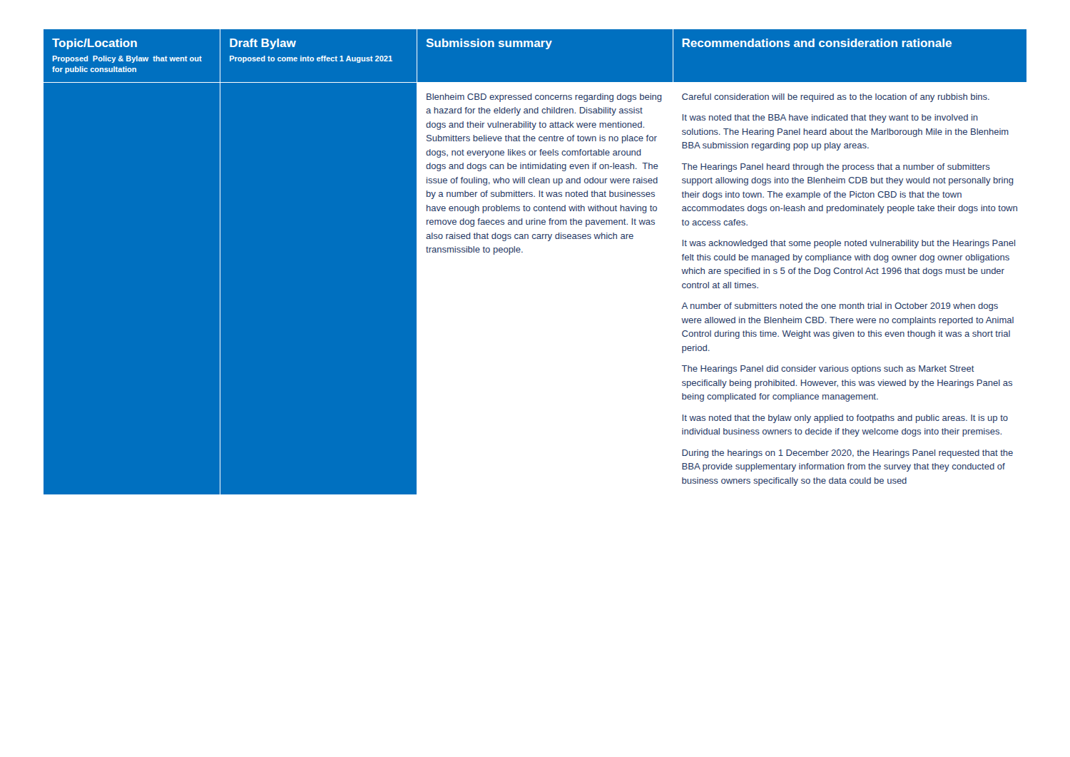| Topic/Location Proposed Policy & Bylaw that went out for public consultation | Draft Bylaw Proposed to come into effect 1 August 2021 | Submission summary | Recommendations and consideration rationale |
| --- | --- | --- | --- |
| | | Blenheim CBD expressed concerns regarding dogs being a hazard for the elderly and children. Disability assist dogs and their vulnerability to attack were mentioned. Submitters believe that the centre of town is no place for dogs, not everyone likes or feels comfortable around dogs and dogs can be intimidating even if on-leash. The issue of fouling, who will clean up and odour were raised by a number of submitters. It was noted that businesses have enough problems to contend with without having to remove dog faeces and urine from the pavement. It was also raised that dogs can carry diseases which are transmissible to people. | Careful consideration will be required as to the location of any rubbish bins. It was noted that the BBA have indicated that they want to be involved in solutions. The Hearing Panel heard about the Marlborough Mile in the Blenheim BBA submission regarding pop up play areas. The Hearings Panel heard through the process that a number of submitters support allowing dogs into the Blenheim CDB but they would not personally bring their dogs into town. The example of the Picton CBD is that the town accommodates dogs on-leash and predominately people take their dogs into town to access cafes. It was acknowledged that some people noted vulnerability but the Hearings Panel felt this could be managed by compliance with dog owner dog owner obligations which are specified in s 5 of the Dog Control Act 1996 that dogs must be under control at all times. A number of submitters noted the one month trial in October 2019 when dogs were allowed in the Blenheim CBD. There were no complaints reported to Animal Control during this time. Weight was given to this even though it was a short trial period. The Hearings Panel did consider various options such as Market Street specifically being prohibited. However, this was viewed by the Hearings Panel as being complicated for compliance management. It was noted that the bylaw only applied to footpaths and public areas. It is up to individual business owners to decide if they welcome dogs into their premises. During the hearings on 1 December 2020, the Hearings Panel requested that the BBA provide supplementary information from the survey that they conducted of business owners specifically so the data could be used |